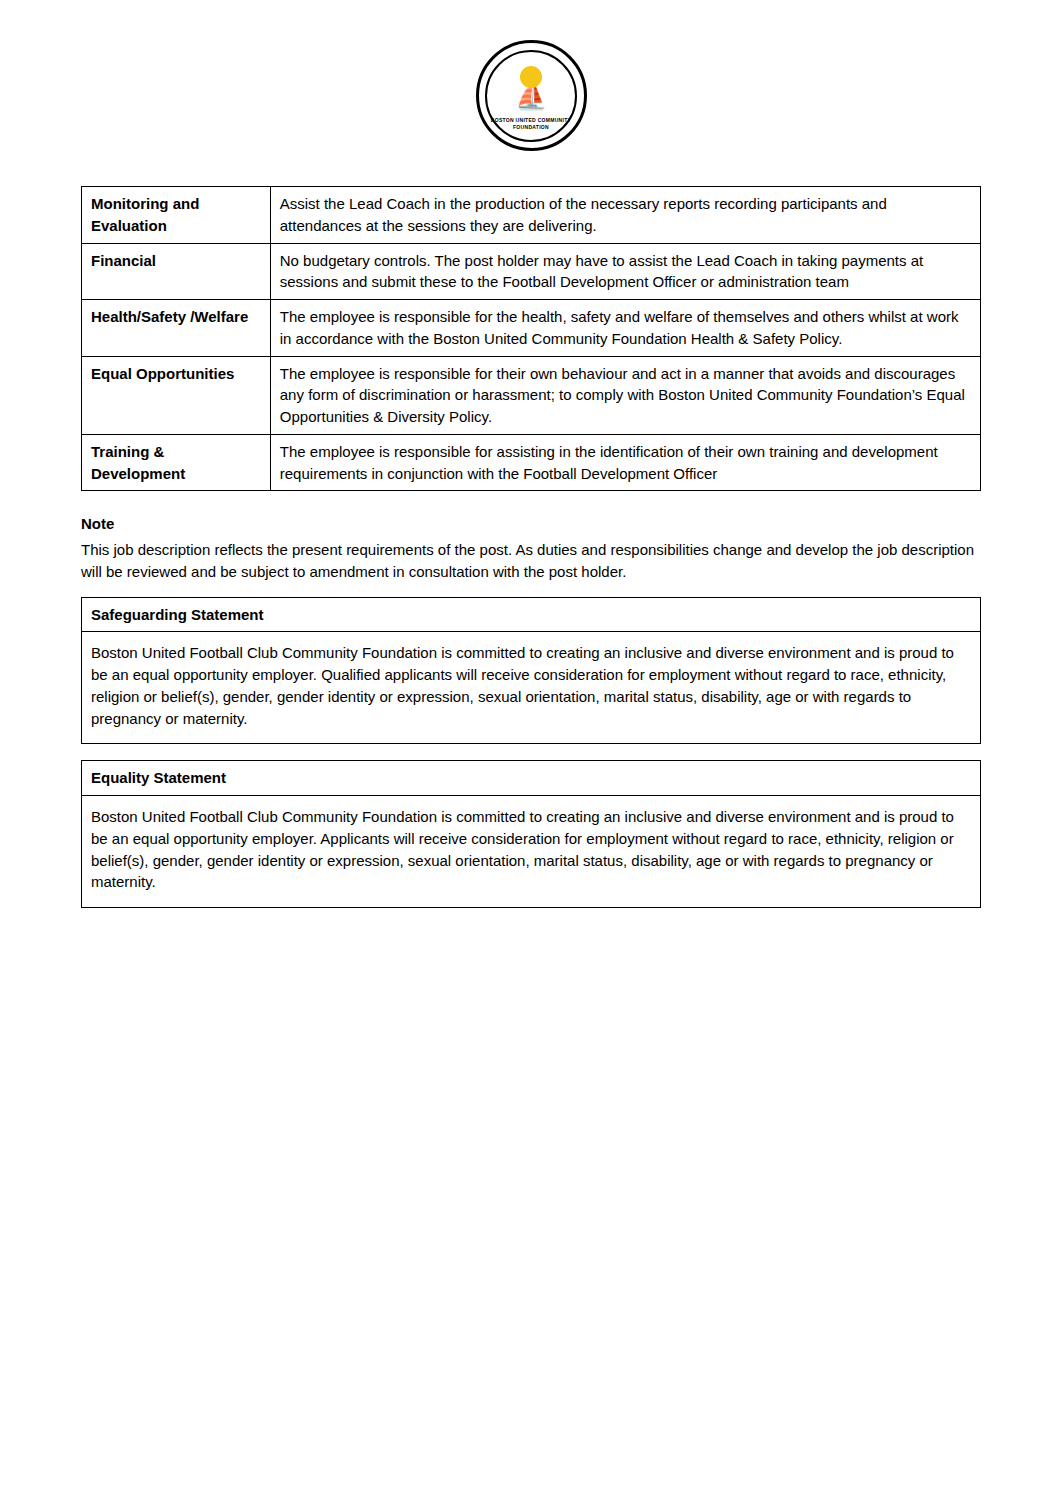⛵
BOSTON UNITED COMMUNITY FOUNDATION
| Monitoring and Evaluation | Assist the Lead Coach in the production of the necessary reports recording participants and attendances at the sessions they are delivering. |
| Financial | No budgetary controls. The post holder may have to assist the Lead Coach in taking payments at sessions and submit these to the Football Development Officer or administration team |
| Health/Safety /Welfare | The employee is responsible for the health, safety and welfare of themselves and others whilst at work in accordance with the Boston United Community Foundation Health & Safety Policy. |
| Equal Opportunities | The employee is responsible for their own behaviour and act in a manner that avoids and discourages any form of discrimination or harassment; to comply with Boston United Community Foundation’s Equal Opportunities & Diversity Policy. |
| Training & Development | The employee is responsible for assisting in the identification of their own training and development requirements in conjunction with the Football Development Officer |
Note
This job description reflects the present requirements of the post. As duties and responsibilities change and develop the job description will be reviewed and be subject to amendment in consultation with the post holder.
Safeguarding Statement
Boston United Football Club Community Foundation is committed to creating an inclusive and diverse environment and is proud to be an equal opportunity employer. Qualified applicants will receive consideration for employment without regard to race, ethnicity, religion or belief(s), gender, gender identity or expression, sexual orientation, marital status, disability, age or with regards to pregnancy or maternity.
Equality Statement
Boston United Football Club Community Foundation is committed to creating an inclusive and diverse environment and is proud to be an equal opportunity employer. Applicants will receive consideration for employment without regard to race, ethnicity, religion or belief(s), gender, gender identity or expression, sexual orientation, marital status, disability, age or with regards to pregnancy or maternity.